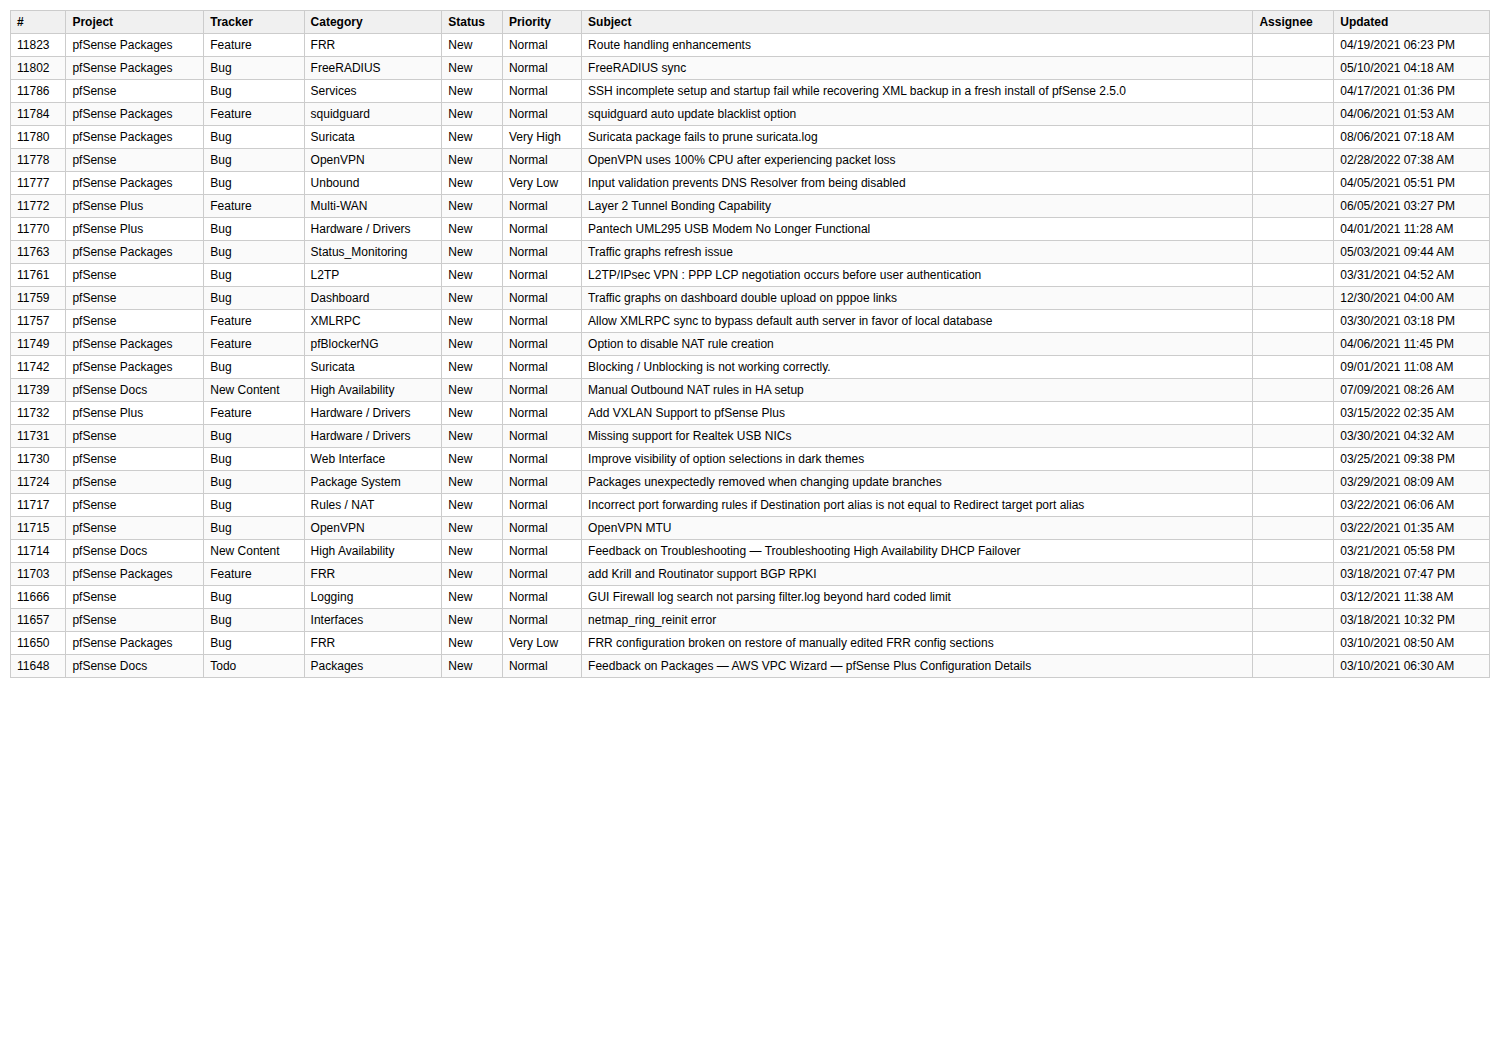| # | Project | Tracker | Category | Status | Priority | Subject | Assignee | Updated |
| --- | --- | --- | --- | --- | --- | --- | --- | --- |
| 11823 | pfSense Packages | Feature | FRR | New | Normal | Route handling enhancements | | 04/19/2021 06:23 PM |
| 11802 | pfSense Packages | Bug | FreeRADIUS | New | Normal | FreeRADIUS sync | | 05/10/2021 04:18 AM |
| 11786 | pfSense | Bug | Services | New | Normal | SSH incomplete setup and startup fail while recovering XML backup in a fresh install of pfSense 2.5.0 | | 04/17/2021 01:36 PM |
| 11784 | pfSense Packages | Feature | squidguard | New | Normal | squidguard auto update blacklist option | | 04/06/2021 01:53 AM |
| 11780 | pfSense Packages | Bug | Suricata | New | Very High | Suricata package fails to prune suricata.log | | 08/06/2021 07:18 AM |
| 11778 | pfSense | Bug | OpenVPN | New | Normal | OpenVPN uses 100% CPU after experiencing packet loss | | 02/28/2022 07:38 AM |
| 11777 | pfSense Packages | Bug | Unbound | New | Very Low | Input validation prevents DNS Resolver from being disabled | | 04/05/2021 05:51 PM |
| 11772 | pfSense Plus | Feature | Multi-WAN | New | Normal | Layer 2 Tunnel Bonding Capability | | 06/05/2021 03:27 PM |
| 11770 | pfSense Plus | Bug | Hardware / Drivers | New | Normal | Pantech UML295 USB Modem No Longer Functional | | 04/01/2021 11:28 AM |
| 11763 | pfSense Packages | Bug | Status_Monitoring | New | Normal | Traffic graphs refresh issue | | 05/03/2021 09:44 AM |
| 11761 | pfSense | Bug | L2TP | New | Normal | L2TP/IPsec VPN : PPP LCP negotiation occurs before user authentication | | 03/31/2021 04:52 AM |
| 11759 | pfSense | Bug | Dashboard | New | Normal | Traffic graphs on dashboard double upload on pppoe links | | 12/30/2021 04:00 AM |
| 11757 | pfSense | Feature | XMLRPC | New | Normal | Allow XMLRPC sync to bypass default auth server in favor of local database | | 03/30/2021 03:18 PM |
| 11749 | pfSense Packages | Feature | pfBlockerNG | New | Normal | Option to disable NAT rule creation | | 04/06/2021 11:45 PM |
| 11742 | pfSense Packages | Bug | Suricata | New | Normal | Blocking / Unblocking is not working correctly. | | 09/01/2021 11:08 AM |
| 11739 | pfSense Docs | New Content | High Availability | New | Normal | Manual Outbound NAT rules in HA setup | | 07/09/2021 08:26 AM |
| 11732 | pfSense Plus | Feature | Hardware / Drivers | New | Normal | Add VXLAN Support to pfSense Plus | | 03/15/2022 02:35 AM |
| 11731 | pfSense | Bug | Hardware / Drivers | New | Normal | Missing support for Realtek USB NICs | | 03/30/2021 04:32 AM |
| 11730 | pfSense | Bug | Web Interface | New | Normal | Improve visibility of option selections in dark themes | | 03/25/2021 09:38 PM |
| 11724 | pfSense | Bug | Package System | New | Normal | Packages unexpectedly removed when changing update branches | | 03/29/2021 08:09 AM |
| 11717 | pfSense | Bug | Rules / NAT | New | Normal | Incorrect port forwarding rules if Destination port alias is not equal to Redirect target port alias | | 03/22/2021 06:06 AM |
| 11715 | pfSense | Bug | OpenVPN | New | Normal | OpenVPN MTU | | 03/22/2021 01:35 AM |
| 11714 | pfSense Docs | New Content | High Availability | New | Normal | Feedback on Troubleshooting — Troubleshooting High Availability DHCP Failover | | 03/21/2021 05:58 PM |
| 11703 | pfSense Packages | Feature | FRR | New | Normal | add Krill and Routinator support BGP RPKI | | 03/18/2021 07:47 PM |
| 11666 | pfSense | Bug | Logging | New | Normal | GUI Firewall log search not parsing filter.log beyond hard coded limit | | 03/12/2021 11:38 AM |
| 11657 | pfSense | Bug | Interfaces | New | Normal | netmap_ring_reinit error | | 03/18/2021 10:32 PM |
| 11650 | pfSense Packages | Bug | FRR | New | Very Low | FRR configuration broken on restore of manually edited FRR config sections | | 03/10/2021 08:50 AM |
| 11648 | pfSense Docs | Todo | Packages | New | Normal | Feedback on Packages — AWS VPC Wizard — pfSense Plus Configuration Details | | 03/10/2021 06:30 AM |